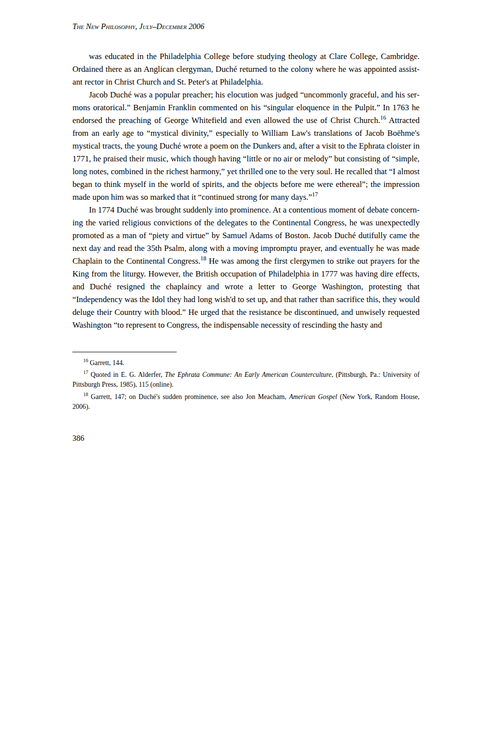The New Philosophy, July–December 2006
was educated in the Philadelphia College before studying theology at Clare College, Cambridge. Ordained there as an Anglican clergyman, Duché returned to the colony where he was appointed assistant rector in Christ Church and St. Peter's at Philadelphia.
Jacob Duché was a popular preacher; his elocution was judged “uncommonly graceful, and his sermons oratorical.” Benjamin Franklin commented on his “singular eloquence in the Pulpit.” In 1763 he endorsed the preaching of George Whitefield and even allowed the use of Christ Church.16 Attracted from an early age to “mystical divinity,” especially to William Law's translations of Jacob Boëhme's mystical tracts, the young Duché wrote a poem on the Dunkers and, after a visit to the Ephrata cloister in 1771, he praised their music, which though having “little or no air or melody” but consisting of “simple, long notes, combined in the richest harmony,” yet thrilled one to the very soul. He recalled that “I almost began to think myself in the world of spirits, and the objects before me were ethereal”; the impression made upon him was so marked that it “continued strong for many days.”17
In 1774 Duché was brought suddenly into prominence. At a contentious moment of debate concerning the varied religious convictions of the delegates to the Continental Congress, he was unexpectedly promoted as a man of “piety and virtue” by Samuel Adams of Boston. Jacob Duché dutifully came the next day and read the 35th Psalm, along with a moving impromptu prayer, and eventually he was made Chaplain to the Continental Congress.18 He was among the first clergymen to strike out prayers for the King from the liturgy. However, the British occupation of Philadelphia in 1777 was having dire effects, and Duché resigned the chaplaincy and wrote a letter to George Washington, protesting that “Independency was the Idol they had long wish'd to set up, and that rather than sacrifice this, they would deluge their Country with blood.” He urged that the resistance be discontinued, and unwisely requested Washington “to represent to Congress, the indispensable necessity of rescinding the hasty and
16 Garrett, 144.
17 Quoted in E. G. Alderfer, The Ephrata Commune: An Early American Counterculture, (Pittsburgh, Pa.: University of Pittsburgh Press, 1985), 115 (online).
18 Garrett, 147; on Duché's sudden prominence, see also Jon Meacham, American Gospel (New York, Random House, 2006).
386